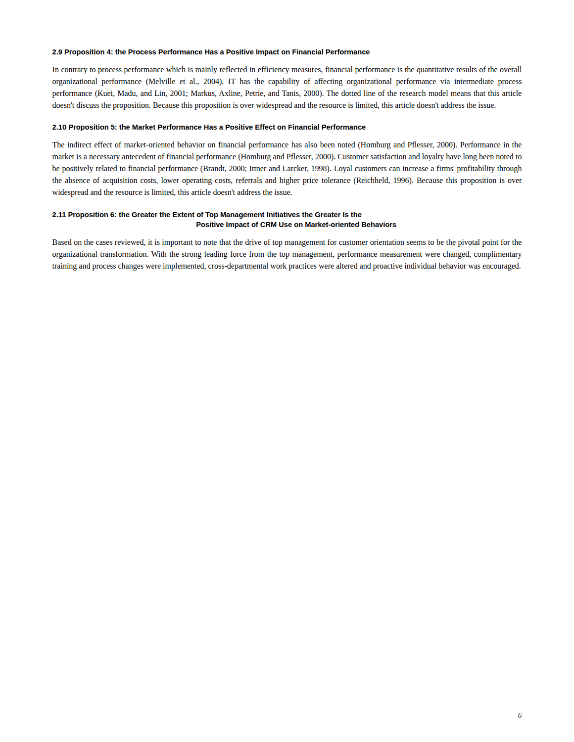2.9 Proposition 4: the Process Performance Has a Positive Impact on Financial Performance
In contrary to process performance which is mainly reflected in efficiency measures, financial performance is the quantitative results of the overall organizational performance (Melville et al., 2004). IT has the capability of affecting organizational performance via intermediate process performance (Kuei, Madu, and Lin, 2001; Markus, Axline, Petrie, and Tanis, 2000). The dotted line of the research model means that this article doesn't discuss the proposition. Because this proposition is over widespread and the resource is limited, this article doesn't address the issue.
2.10 Proposition 5: the Market Performance Has a Positive Effect on Financial Performance
The indirect effect of market-oriented behavior on financial performance has also been noted (Homburg and Pflesser, 2000). Performance in the market is a necessary antecedent of financial performance (Homburg and Pflesser, 2000). Customer satisfaction and loyalty have long been noted to be positively related to financial performance (Brandt, 2000; Ittner and Larcker, 1998). Loyal customers can increase a firms' profitability through the absence of acquisition costs, lower operating costs, referrals and higher price tolerance (Reichheld, 1996). Because this proposition is over widespread and the resource is limited, this article doesn't address the issue.
2.11 Proposition 6: the Greater the Extent of Top Management Initiatives the Greater Is the Positive Impact of CRM Use on Market-oriented Behaviors
Based on the cases reviewed, it is important to note that the drive of top management for customer orientation seems to be the pivotal point for the organizational transformation. With the strong leading force from the top management, performance measurement were changed, complimentary training and process changes were implemented, cross-departmental work practices were altered and proactive individual behavior was encouraged.
6